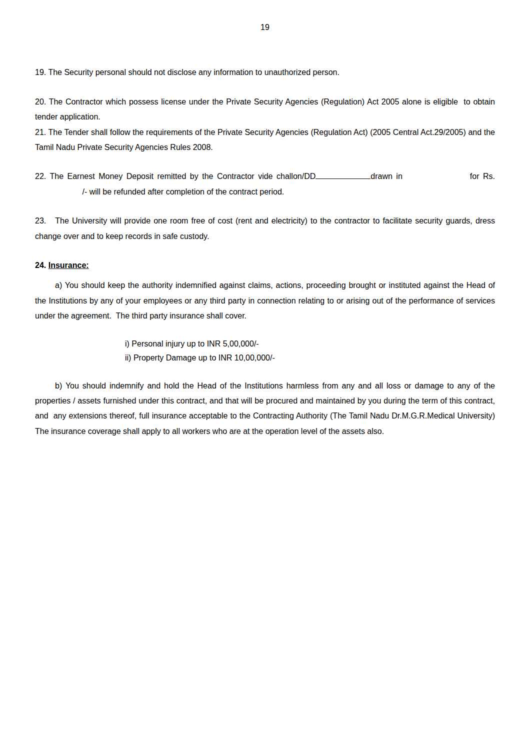19
19. The Security personal should not disclose any information to unauthorized person.
20. The Contractor which possess license under the Private Security Agencies (Regulation) Act 2005 alone is eligible to obtain tender application.
21. The Tender shall follow the requirements of the Private Security Agencies (Regulation Act) (2005 Central Act.29/2005) and the Tamil Nadu Private Security Agencies Rules 2008.
22. The Earnest Money Deposit remitted by the Contractor vide challon/DD drawn in for Rs. /- will be refunded after completion of the contract period.
23. The University will provide one room free of cost (rent and electricity) to the contractor to facilitate security guards, dress change over and to keep records in safe custody.
24. Insurance:
a) You should keep the authority indemnified against claims, actions, proceeding brought or instituted against the Head of the Institutions by any of your employees or any third party in connection relating to or arising out of the performance of services under the agreement. The third party insurance shall cover.
i) Personal injury up to INR 5,00,000/-
ii) Property Damage up to INR 10,00,000/-
b) You should indemnify and hold the Head of the Institutions harmless from any and all loss or damage to any of the properties / assets furnished under this contract, and that will be procured and maintained by you during the term of this contract, and any extensions thereof, full insurance acceptable to the Contracting Authority (The Tamil Nadu Dr.M.G.R.Medical University) The insurance coverage shall apply to all workers who are at the operation level of the assets also.